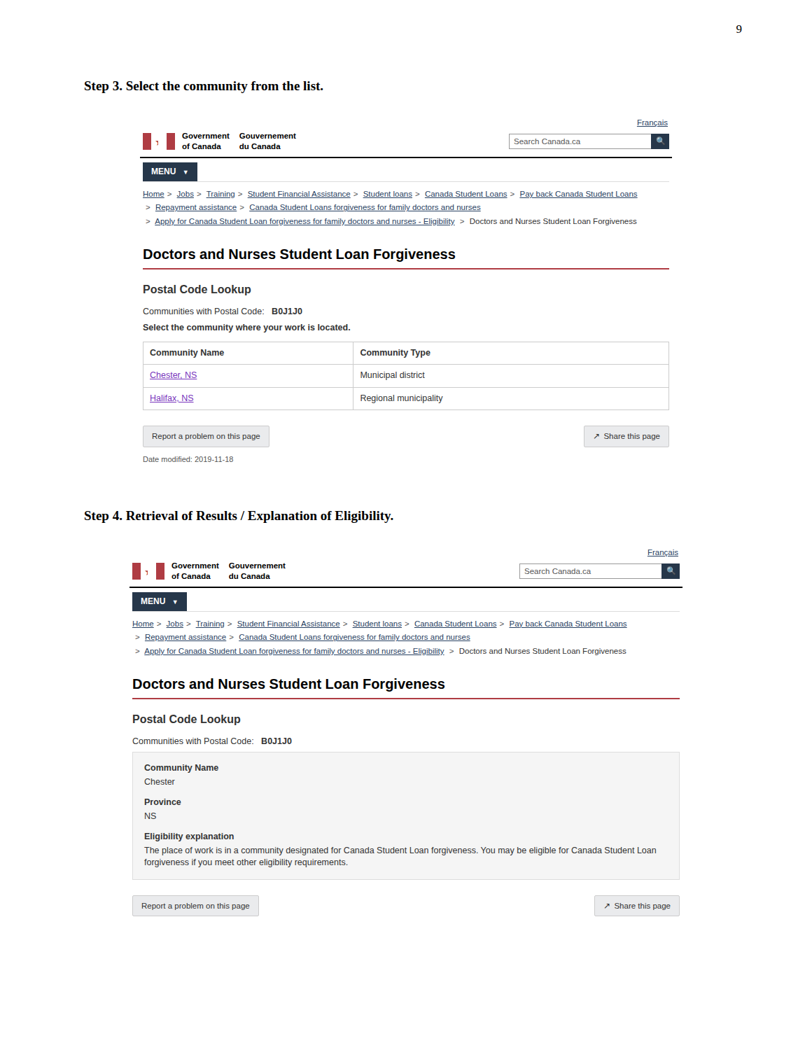9
Step 3. Select the community from the list.
Français
★
Government
of Canada
Gouvernement
du Canada
🔍
MENU ▼
Home> Jobs> Training> Student Financial Assistance> Student loans> Canada Student Loans> Pay back Canada Student Loans
> Repayment assistance> Canada Student Loans forgiveness for family doctors and nurses
> Apply for Canada Student Loan forgiveness for family doctors and nurses - Eligibility > Doctors and Nurses Student Loan Forgiveness
Doctors and Nurses Student Loan Forgiveness
Postal Code Lookup
Communities with Postal Code: B0J1J0
Select the community where your work is located.
| Community Name | Community Type |
| --- | --- |
| Chester, NS | Municipal district |
| Halifax, NS | Regional municipality |
Report a problem on this page ↗Share this page
Date modified: 2019-11-18
Step 4. Retrieval of Results / Explanation of Eligibility.
Français
★
Government
of Canada
Gouvernement
du Canada
🔍
MENU ▼
Home> Jobs> Training> Student Financial Assistance> Student loans> Canada Student Loans> Pay back Canada Student Loans
> Repayment assistance> Canada Student Loans forgiveness for family doctors and nurses
> Apply for Canada Student Loan forgiveness for family doctors and nurses - Eligibility > Doctors and Nurses Student Loan Forgiveness
Doctors and Nurses Student Loan Forgiveness
Postal Code Lookup
Communities with Postal Code: B0J1J0
Community Name
Chester
Province
NS
Eligibility explanation
The place of work is in a community designated for Canada Student Loan forgiveness. You may be eligible for Canada Student Loan forgiveness if you meet other eligibility requirements.
Report a problem on this page ↗Share this page